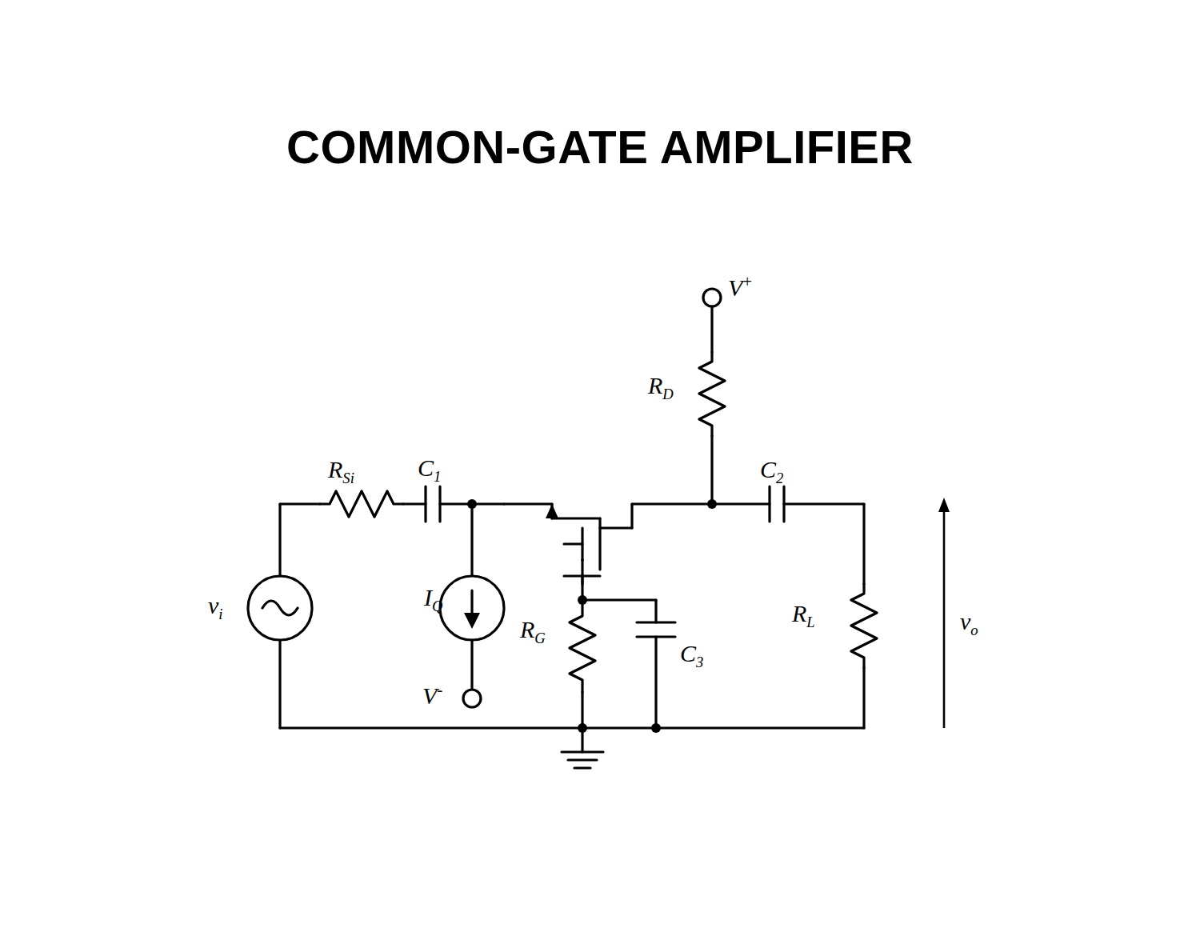COMMON-GATE AMPLIFIER
V+ RD C2 RL vo RSi C1 vi IQ V- RG C3